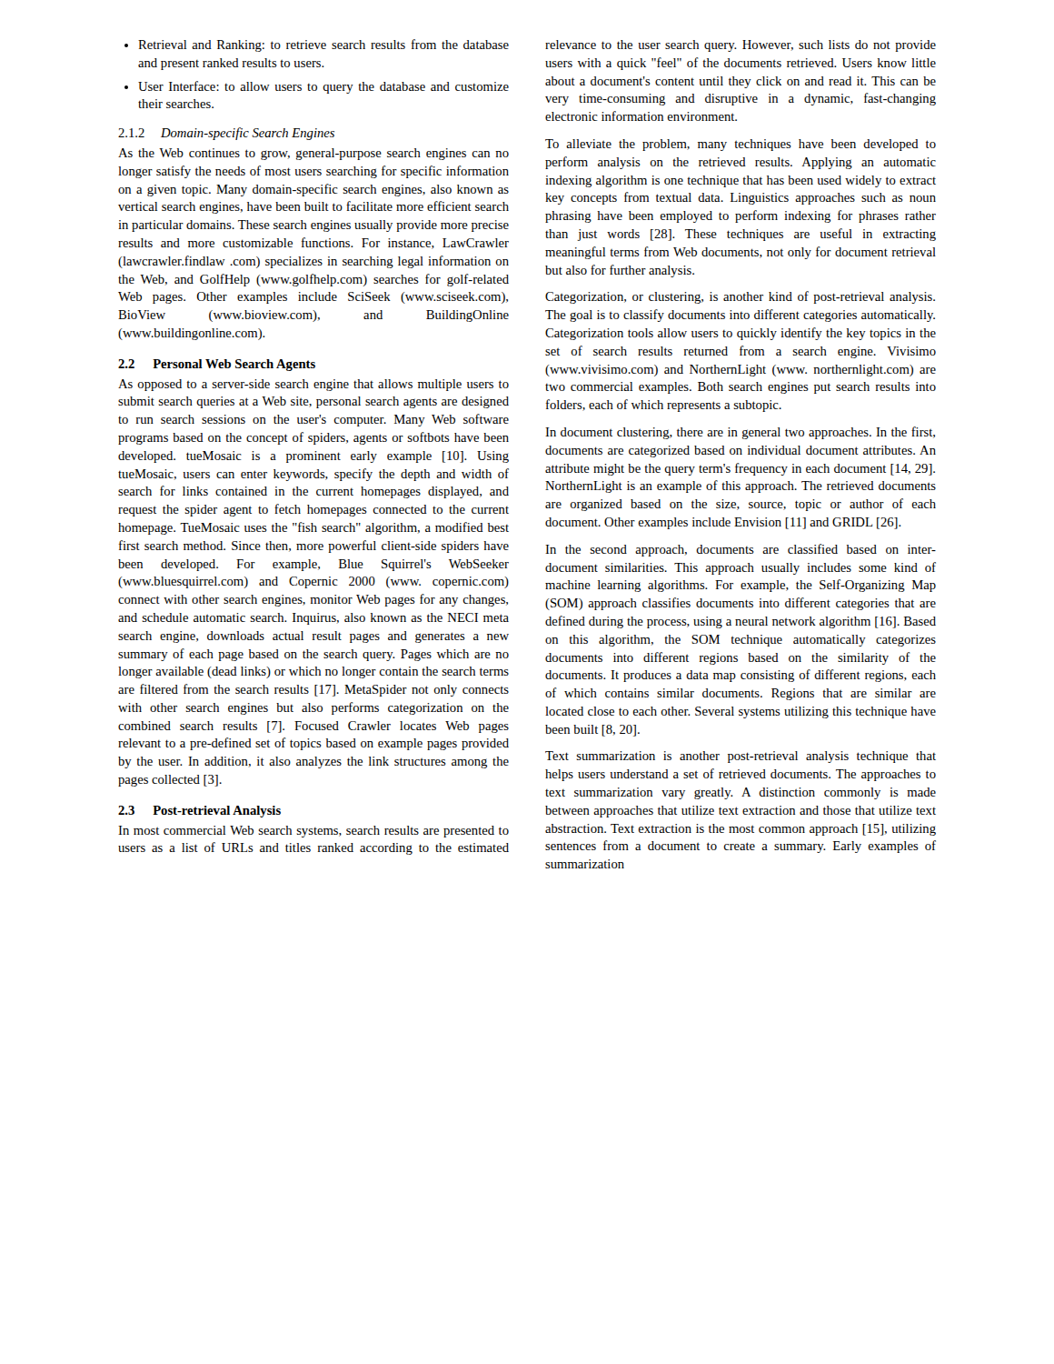Retrieval and Ranking: to retrieve search results from the database and present ranked results to users.
User Interface: to allow users to query the database and customize their searches.
2.1.2 Domain-specific Search Engines
As the Web continues to grow, general-purpose search engines can no longer satisfy the needs of most users searching for specific information on a given topic. Many domain-specific search engines, also known as vertical search engines, have been built to facilitate more efficient search in particular domains. These search engines usually provide more precise results and more customizable functions. For instance, LawCrawler (lawcrawler.findlaw .com) specializes in searching legal information on the Web, and GolfHelp (www.golfhelp.com) searches for golf-related Web pages. Other examples include SciSeek (www.sciseek.com), BioView (www.bioview.com), and BuildingOnline (www.buildingonline.com).
2.2 Personal Web Search Agents
As opposed to a server-side search engine that allows multiple users to submit search queries at a Web site, personal search agents are designed to run search sessions on the user's computer. Many Web software programs based on the concept of spiders, agents or softbots have been developed. tueMosaic is a prominent early example [10]. Using tueMosaic, users can enter keywords, specify the depth and width of search for links contained in the current homepages displayed, and request the spider agent to fetch homepages connected to the current homepage. TueMosaic uses the "fish search" algorithm, a modified best first search method. Since then, more powerful client-side spiders have been developed. For example, Blue Squirrel's WebSeeker (www.bluesquirrel.com) and Copernic 2000 (www. copernic.com) connect with other search engines, monitor Web pages for any changes, and schedule automatic search. Inquirus, also known as the NECI meta search engine, downloads actual result pages and generates a new summary of each page based on the search query. Pages which are no longer available (dead links) or which no longer contain the search terms are filtered from the search results [17]. MetaSpider not only connects with other search engines but also performs categorization on the combined search results [7]. Focused Crawler locates Web pages relevant to a pre-defined set of topics based on example pages provided by the user. In addition, it also analyzes the link structures among the pages collected [3].
2.3 Post-retrieval Analysis
In most commercial Web search systems, search results are presented to users as a list of URLs and titles ranked according to the estimated relevance to the user search query. However, such lists do not provide users with a quick "feel" of the documents retrieved. Users know little about a document's content until they click on and read it. This can be very time-consuming and disruptive in a dynamic, fast-changing electronic information environment.
To alleviate the problem, many techniques have been developed to perform analysis on the retrieved results. Applying an automatic indexing algorithm is one technique that has been used widely to extract key concepts from textual data. Linguistics approaches such as noun phrasing have been employed to perform indexing for phrases rather than just words [28]. These techniques are useful in extracting meaningful terms from Web documents, not only for document retrieval but also for further analysis.
Categorization, or clustering, is another kind of post-retrieval analysis. The goal is to classify documents into different categories automatically. Categorization tools allow users to quickly identify the key topics in the set of search results returned from a search engine. Vivisimo (www.vivisimo.com) and NorthernLight (www. northernlight.com) are two commercial examples. Both search engines put search results into folders, each of which represents a subtopic.
In document clustering, there are in general two approaches. In the first, documents are categorized based on individual document attributes. An attribute might be the query term's frequency in each document [14, 29]. NorthernLight is an example of this approach. The retrieved documents are organized based on the size, source, topic or author of each document. Other examples include Envision [11] and GRIDL [26].
In the second approach, documents are classified based on inter-document similarities. This approach usually includes some kind of machine learning algorithms. For example, the Self-Organizing Map (SOM) approach classifies documents into different categories that are defined during the process, using a neural network algorithm [16]. Based on this algorithm, the SOM technique automatically categorizes documents into different regions based on the similarity of the documents. It produces a data map consisting of different regions, each of which contains similar documents. Regions that are similar are located close to each other. Several systems utilizing this technique have been built [8, 20].
Text summarization is another post-retrieval analysis technique that helps users understand a set of retrieved documents. The approaches to text summarization vary greatly. A distinction commonly is made between approaches that utilize text extraction and those that utilize text abstraction. Text extraction is the most common approach [15], utilizing sentences from a document to create a summary. Early examples of summarization